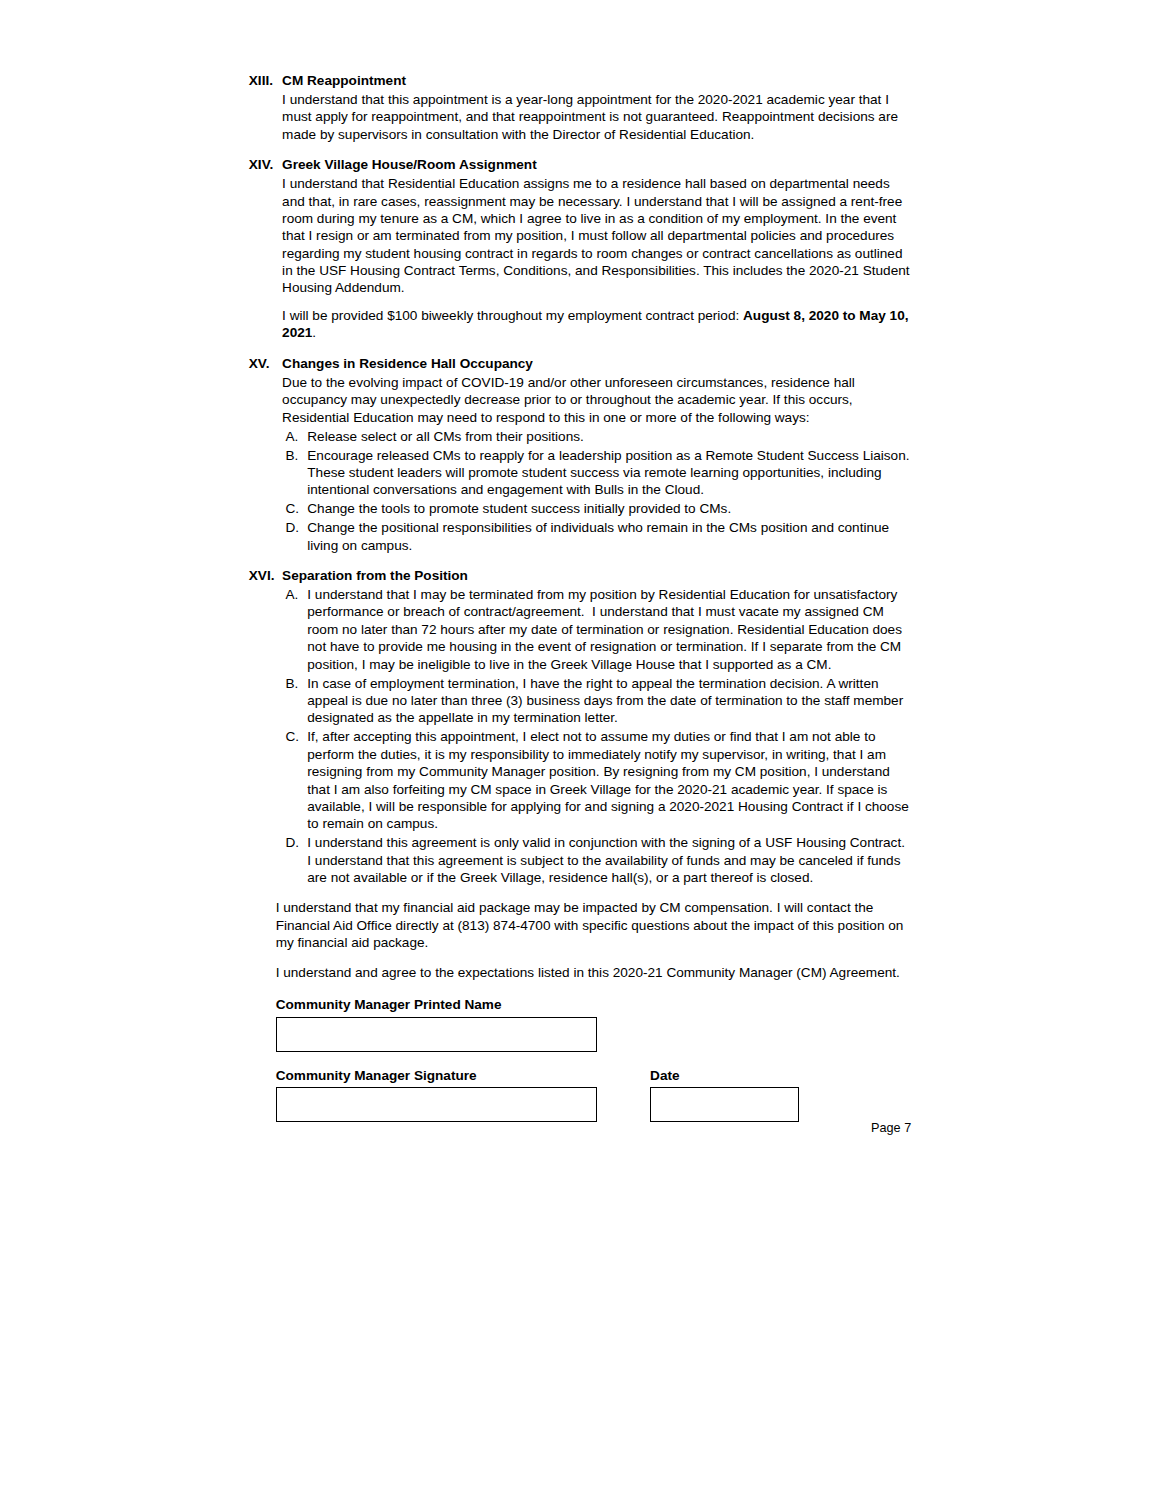XIII. CM Reappointment
I understand that this appointment is a year-long appointment for the 2020-2021 academic year that I must apply for reappointment, and that reappointment is not guaranteed. Reappointment decisions are made by supervisors in consultation with the Director of Residential Education.
XIV. Greek Village House/Room Assignment
I understand that Residential Education assigns me to a residence hall based on departmental needs and that, in rare cases, reassignment may be necessary. I understand that I will be assigned a rent-free room during my tenure as a CM, which I agree to live in as a condition of my employment. In the event that I resign or am terminated from my position, I must follow all departmental policies and procedures regarding my student housing contract in regards to room changes or contract cancellations as outlined in the USF Housing Contract Terms, Conditions, and Responsibilities. This includes the 2020-21 Student Housing Addendum.
I will be provided $100 biweekly throughout my employment contract period: August 8, 2020 to May 10, 2021.
XV. Changes in Residence Hall Occupancy
Due to the evolving impact of COVID-19 and/or other unforeseen circumstances, residence hall occupancy may unexpectedly decrease prior to or throughout the academic year. If this occurs, Residential Education may need to respond to this in one or more of the following ways:
A. Release select or all CMs from their positions.
B. Encourage released CMs to reapply for a leadership position as a Remote Student Success Liaison. These student leaders will promote student success via remote learning opportunities, including intentional conversations and engagement with Bulls in the Cloud.
C. Change the tools to promote student success initially provided to CMs.
D. Change the positional responsibilities of individuals who remain in the CMs position and continue living on campus.
XVI. Separation from the Position
A. I understand that I may be terminated from my position by Residential Education for unsatisfactory performance or breach of contract/agreement. I understand that I must vacate my assigned CM room no later than 72 hours after my date of termination or resignation. Residential Education does not have to provide me housing in the event of resignation or termination. If I separate from the CM position, I may be ineligible to live in the Greek Village House that I supported as a CM.
B. In case of employment termination, I have the right to appeal the termination decision. A written appeal is due no later than three (3) business days from the date of termination to the staff member designated as the appellate in my termination letter.
C. If, after accepting this appointment, I elect not to assume my duties or find that I am not able to perform the duties, it is my responsibility to immediately notify my supervisor, in writing, that I am resigning from my Community Manager position. By resigning from my CM position, I understand that I am also forfeiting my CM space in Greek Village for the 2020-21 academic year. If space is available, I will be responsible for applying for and signing a 2020-2021 Housing Contract if I choose to remain on campus.
D. I understand this agreement is only valid in conjunction with the signing of a USF Housing Contract. I understand that this agreement is subject to the availability of funds and may be canceled if funds are not available or if the Greek Village, residence hall(s), or a part thereof is closed.
I understand that my financial aid package may be impacted by CM compensation. I will contact the Financial Aid Office directly at (813) 874-4700 with specific questions about the impact of this position on my financial aid package.
I understand and agree to the expectations listed in this 2020-21 Community Manager (CM) Agreement.
Community Manager Printed Name
Community Manager Signature
Date
Page 7